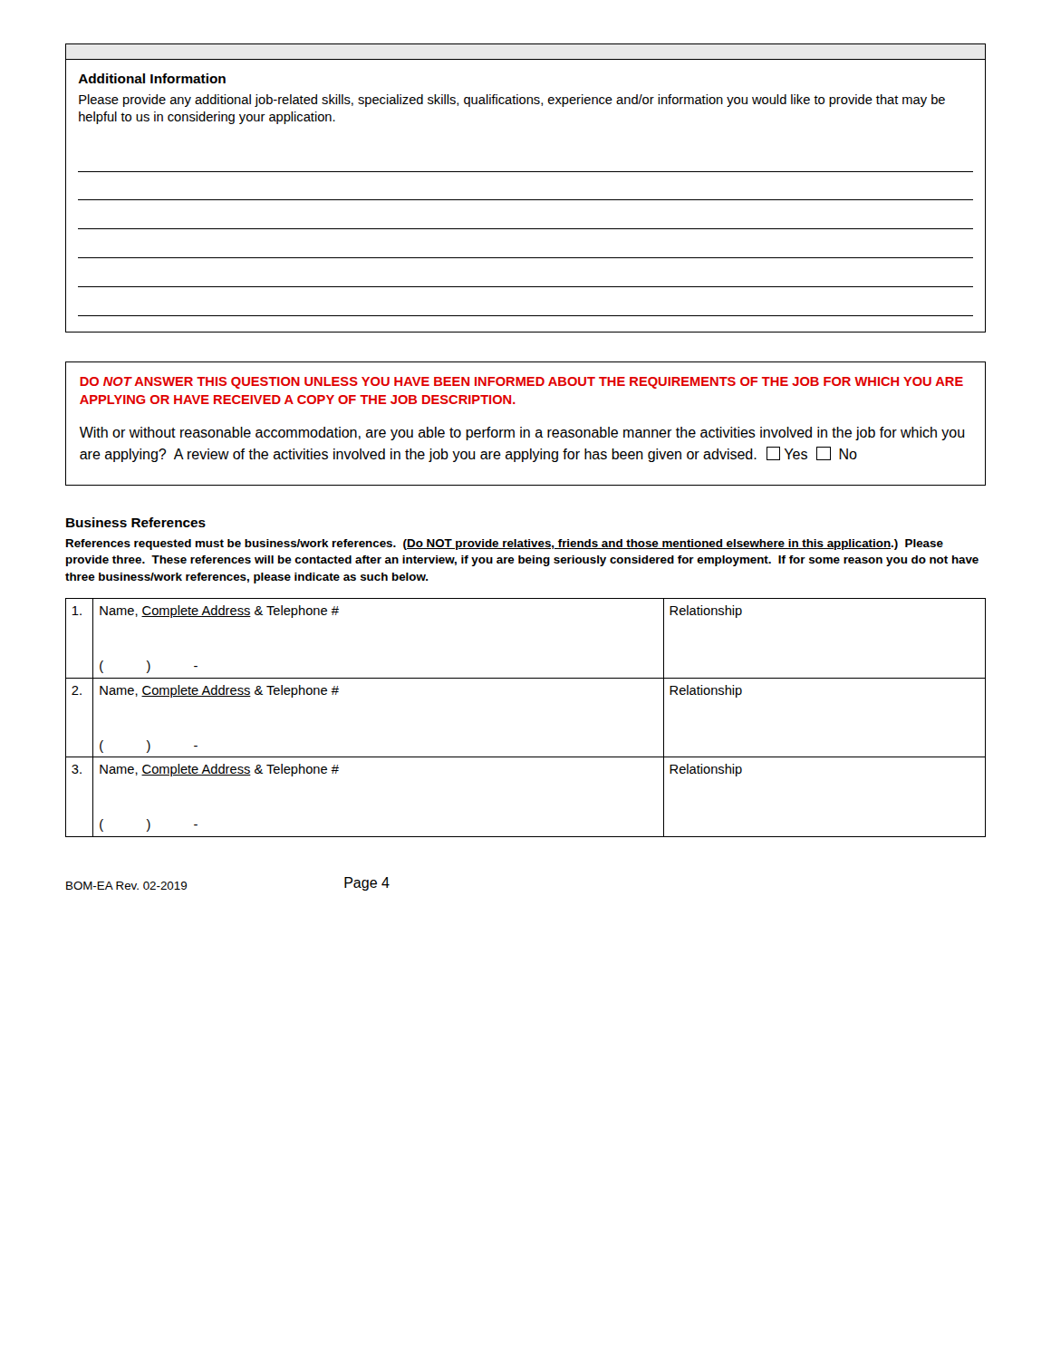Additional Information
Please provide any additional job-related skills, specialized skills, qualifications, experience and/or information you would like to provide that may be helpful to us in considering your application.
DO NOT ANSWER THIS QUESTION UNLESS YOU HAVE BEEN INFORMED ABOUT THE REQUIREMENTS OF THE JOB FOR WHICH YOU ARE APPLYING OR HAVE RECEIVED A COPY OF THE JOB DESCRIPTION.
With or without reasonable accommodation, are you able to perform in a reasonable manner the activities involved in the job for which you are applying? A review of the activities involved in the job you are applying for has been given or advised. Yes No
Business References
References requested must be business/work references. (Do NOT provide relatives, friends and those mentioned elsewhere in this application.) Please provide three. These references will be contacted after an interview, if you are being seriously considered for employment. If for some reason you do not have three business/work references, please indicate as such below.
| 1. | Name, Complete Address & Telephone # ( ) - | Relationship |
| 2. | Name, Complete Address & Telephone # ( ) - | Relationship |
| 3. | Name, Complete Address & Telephone # ( ) - | Relationship |
BOM-EA Rev. 02-2019 Page 4